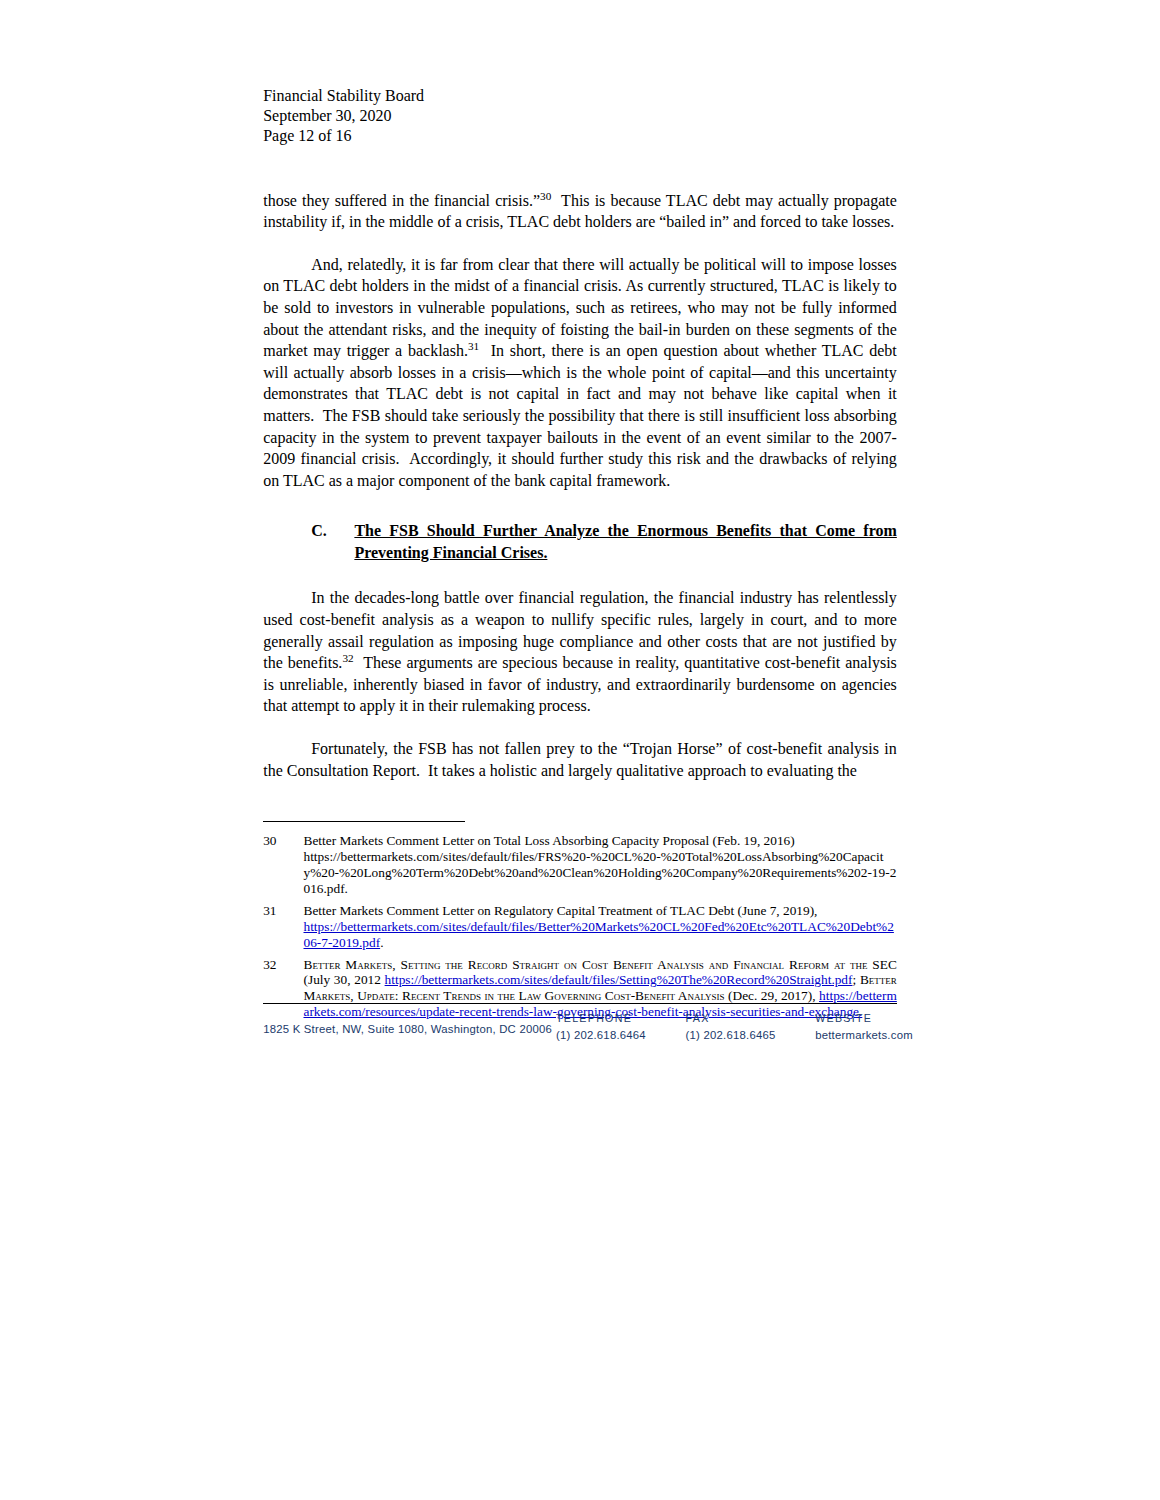Financial Stability Board
September 30, 2020
Page 12 of 16
those they suffered in the financial crisis.”30 This is because TLAC debt may actually propagate instability if, in the middle of a crisis, TLAC debt holders are “bailed in” and forced to take losses.
And, relatedly, it is far from clear that there will actually be political will to impose losses on TLAC debt holders in the midst of a financial crisis. As currently structured, TLAC is likely to be sold to investors in vulnerable populations, such as retirees, who may not be fully informed about the attendant risks, and the inequity of foisting the bail-in burden on these segments of the market may trigger a backlash.31 In short, there is an open question about whether TLAC debt will actually absorb losses in a crisis—which is the whole point of capital—and this uncertainty demonstrates that TLAC debt is not capital in fact and may not behave like capital when it matters. The FSB should take seriously the possibility that there is still insufficient loss absorbing capacity in the system to prevent taxpayer bailouts in the event of an event similar to the 2007-2009 financial crisis. Accordingly, it should further study this risk and the drawbacks of relying on TLAC as a major component of the bank capital framework.
C.
The FSB Should Further Analyze the Enormous Benefits that Come from Preventing Financial Crises.
In the decades-long battle over financial regulation, the financial industry has relentlessly used cost-benefit analysis as a weapon to nullify specific rules, largely in court, and to more generally assail regulation as imposing huge compliance and other costs that are not justified by the benefits.32 These arguments are specious because in reality, quantitative cost-benefit analysis is unreliable, inherently biased in favor of industry, and extraordinarily burdensome on agencies that attempt to apply it in their rulemaking process.
Fortunately, the FSB has not fallen prey to the “Trojan Horse” of cost-benefit analysis in the Consultation Report. It takes a holistic and largely qualitative approach to evaluating the
30
Better Markets Comment Letter on Total Loss Absorbing Capacity Proposal (Feb. 19, 2016)
https://bettermarkets.com/sites/default/files/FRS%20-%20CL%20-%20Total%20LossAbsorbing%20Capacity%20-%20Long%20Term%20Debt%20and%20Clean%20Holding%20Company%20Requirements%202-19-2016.pdf.
31
Better Markets Comment Letter on Regulatory Capital Treatment of TLAC Debt (June 7, 2019),
https://bettermarkets.com/sites/default/files/Better%20Markets%20CL%20Fed%20Etc%20TLAC%20Debt%206-7-2019.pdf.
32
Better Markets, Setting the Record Straight on Cost Benefit Analysis and Financial Reform at the SEC (July 30, 2012 https://bettermarkets.com/sites/default/files/Setting%20The%20Record%20Straight.pdf; Better Markets, Update: Recent Trends in the Law Governing Cost-Benefit Analysis (Dec. 29, 2017), https://bettermarkets.com/resources/update-recent-trends-law-governing-cost-benefit-analysis-securities-and-exchange.
1825 K Street, NW, Suite 1080, Washington, DC 20006
TELEPHONE
(1) 202.618.6464
FAX
(1) 202.618.6465
WEBSITE
bettermarkets.com